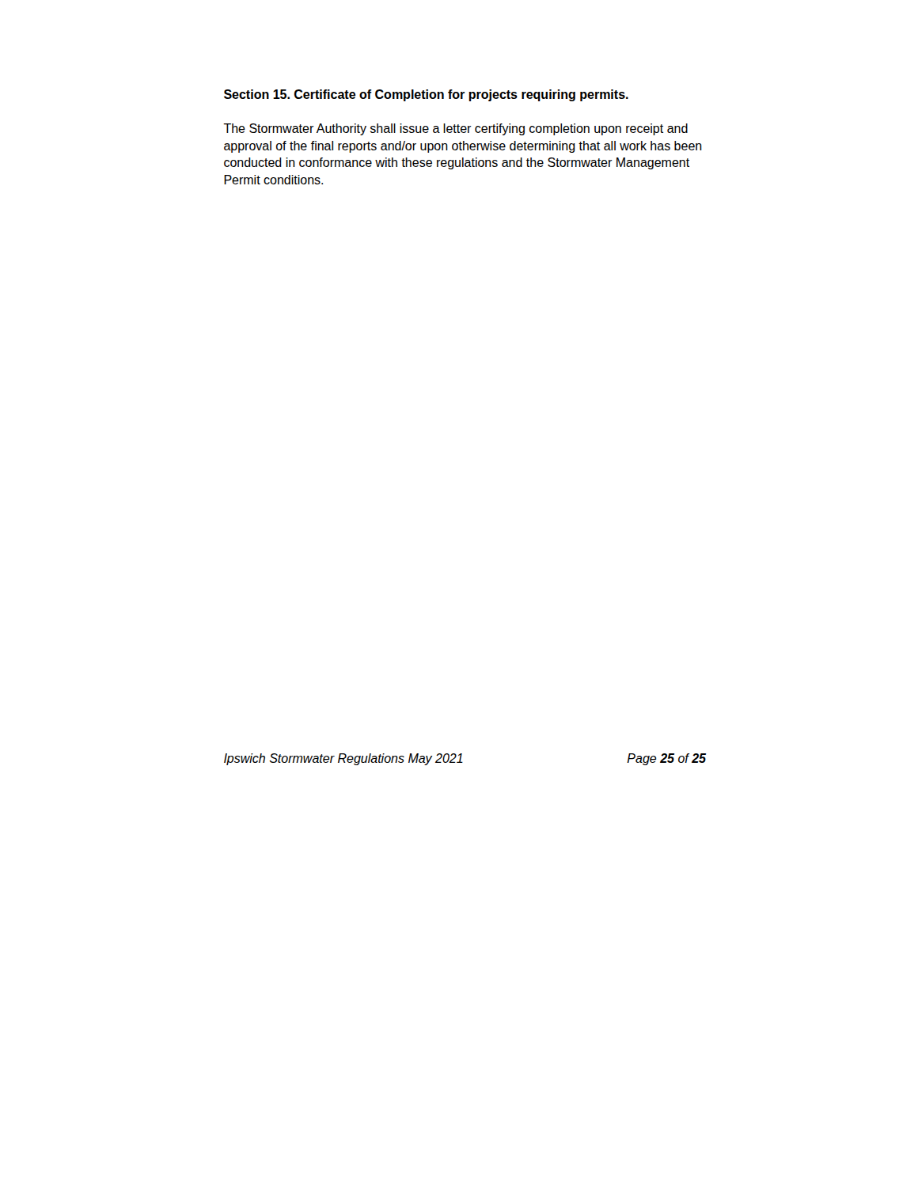Section 15. Certificate of Completion for projects requiring permits.
The Stormwater Authority shall issue a letter certifying completion upon receipt and approval of the final reports and/or upon otherwise determining that all work has been conducted in conformance with these regulations and the Stormwater Management Permit conditions.
Ipswich Stormwater Regulations May 2021
Page 25 of 25